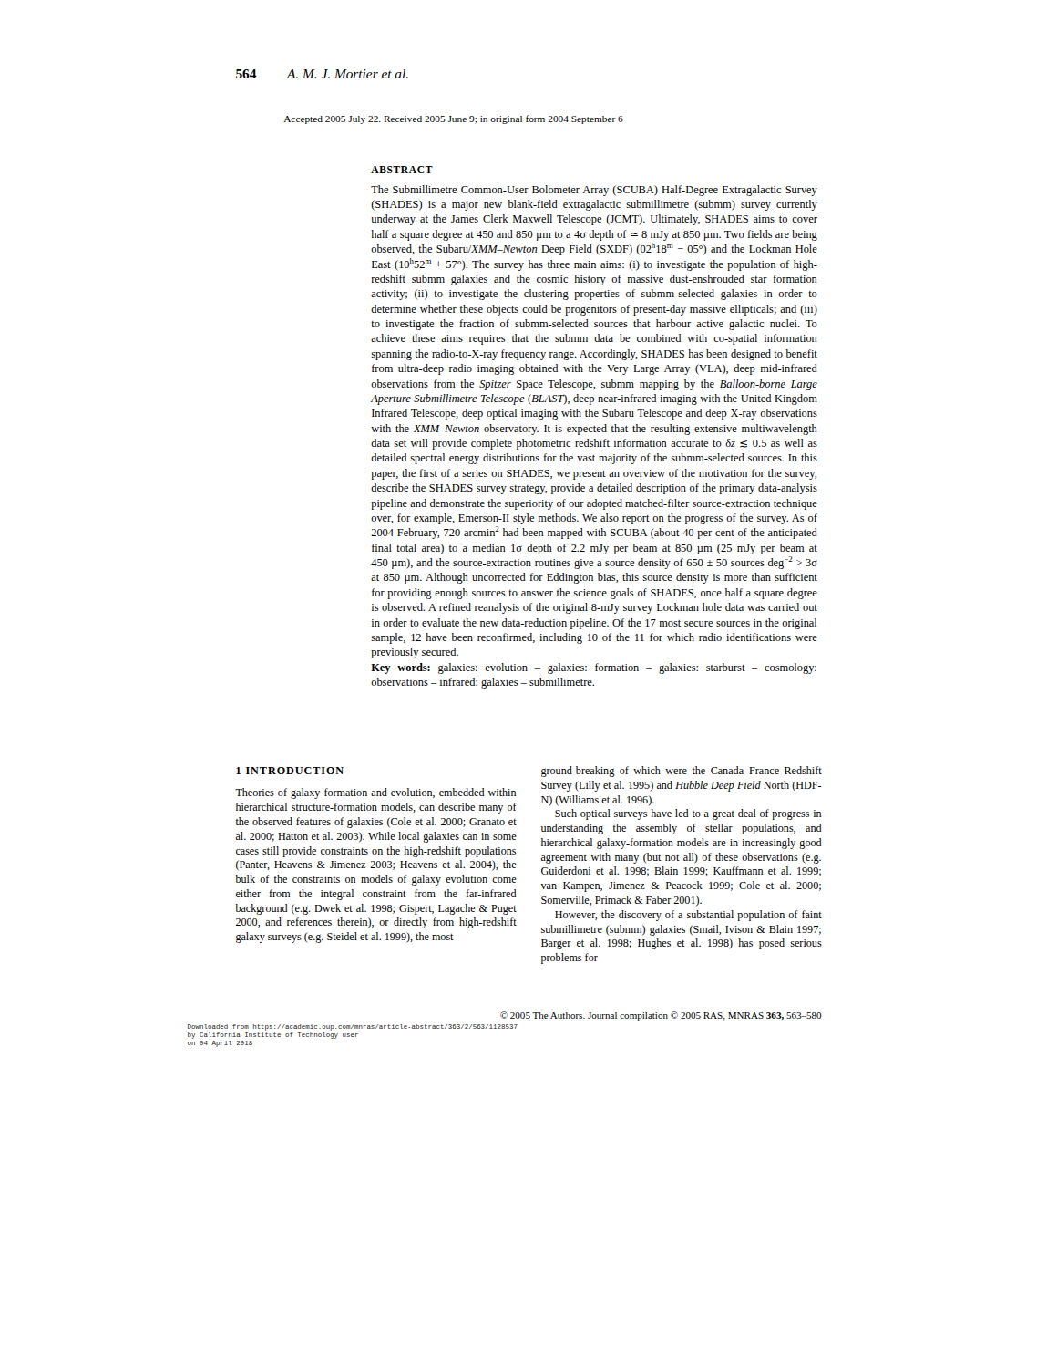564 A. M. J. Mortier et al.
Accepted 2005 July 22. Received 2005 June 9; in original form 2004 September 6
ABSTRACT
The Submillimetre Common-User Bolometer Array (SCUBA) Half-Degree Extragalactic Survey (SHADES) is a major new blank-field extragalactic submillimetre (submm) survey currently underway at the James Clerk Maxwell Telescope (JCMT). Ultimately, SHADES aims to cover half a square degree at 450 and 850 µm to a 4σ depth of ≃ 8 mJy at 850 µm. Two fields are being observed, the Subaru/XMM–Newton Deep Field (SXDF) (02h18m − 05°) and the Lockman Hole East (10h52m + 57°). The survey has three main aims: (i) to investigate the population of high-redshift submm galaxies and the cosmic history of massive dust-enshrouded star formation activity; (ii) to investigate the clustering properties of submm-selected galaxies in order to determine whether these objects could be progenitors of present-day massive ellipticals; and (iii) to investigate the fraction of submm-selected sources that harbour active galactic nuclei. To achieve these aims requires that the submm data be combined with co-spatial information spanning the radio-to-X-ray frequency range. Accordingly, SHADES has been designed to benefit from ultra-deep radio imaging obtained with the Very Large Array (VLA), deep mid-infrared observations from the Spitzer Space Telescope, submm mapping by the Balloon-borne Large Aperture Submillimetre Telescope (BLAST), deep near-infrared imaging with the United Kingdom Infrared Telescope, deep optical imaging with the Subaru Telescope and deep X-ray observations with the XMM–Newton observatory. It is expected that the resulting extensive multiwavelength data set will provide complete photometric redshift information accurate to δz ≲ 0.5 as well as detailed spectral energy distributions for the vast majority of the submm-selected sources. In this paper, the first of a series on SHADES, we present an overview of the motivation for the survey, describe the SHADES survey strategy, provide a detailed description of the primary data-analysis pipeline and demonstrate the superiority of our adopted matched-filter source-extraction technique over, for example, Emerson-II style methods. We also report on the progress of the survey. As of 2004 February, 720 arcmin2 had been mapped with SCUBA (about 40 per cent of the anticipated final total area) to a median 1σ depth of 2.2 mJy per beam at 850 µm (25 mJy per beam at 450 µm), and the source-extraction routines give a source density of 650 ± 50 sources deg−2 > 3σ at 850 µm. Although uncorrected for Eddington bias, this source density is more than sufficient for providing enough sources to answer the science goals of SHADES, once half a square degree is observed. A refined reanalysis of the original 8-mJy survey Lockman hole data was carried out in order to evaluate the new data-reduction pipeline. Of the 17 most secure sources in the original sample, 12 have been reconfirmed, including 10 of the 11 for which radio identifications were previously secured.
Key words: galaxies: evolution – galaxies: formation – galaxies: starburst – cosmology: observations – infrared: galaxies – submillimetre.
1 INTRODUCTION
Theories of galaxy formation and evolution, embedded within hierarchical structure-formation models, can describe many of the observed features of galaxies (Cole et al. 2000; Granato et al. 2000; Hatton et al. 2003). While local galaxies can in some cases still provide constraints on the high-redshift populations (Panter, Heavens & Jimenez 2003; Heavens et al. 2004), the bulk of the constraints on models of galaxy evolution come either from the integral constraint from the far-infrared background (e.g. Dwek et al. 1998; Gispert, Lagache & Puget 2000, and references therein), or directly from high-redshift galaxy surveys (e.g. Steidel et al. 1999), the most
ground-breaking of which were the Canada–France Redshift Survey (Lilly et al. 1995) and Hubble Deep Field North (HDF-N) (Williams et al. 1996).
Such optical surveys have led to a great deal of progress in understanding the assembly of stellar populations, and hierarchical galaxy-formation models are in increasingly good agreement with many (but not all) of these observations (e.g. Guiderdoni et al. 1998; Blain 1999; Kauffmann et al. 1999; van Kampen, Jimenez & Peacock 1999; Cole et al. 2000; Somerville, Primack & Faber 2001).
However, the discovery of a substantial population of faint submillimetre (submm) galaxies (Smail, Ivison & Blain 1997; Barger et al. 1998; Hughes et al. 1998) has posed serious problems for
© 2005 The Authors. Journal compilation © 2005 RAS, MNRAS 363, 563–580
Downloaded from https://academic.oup.com/mnras/article-abstract/363/2/563/1128537
by California Institute of Technology user
on 04 April 2018